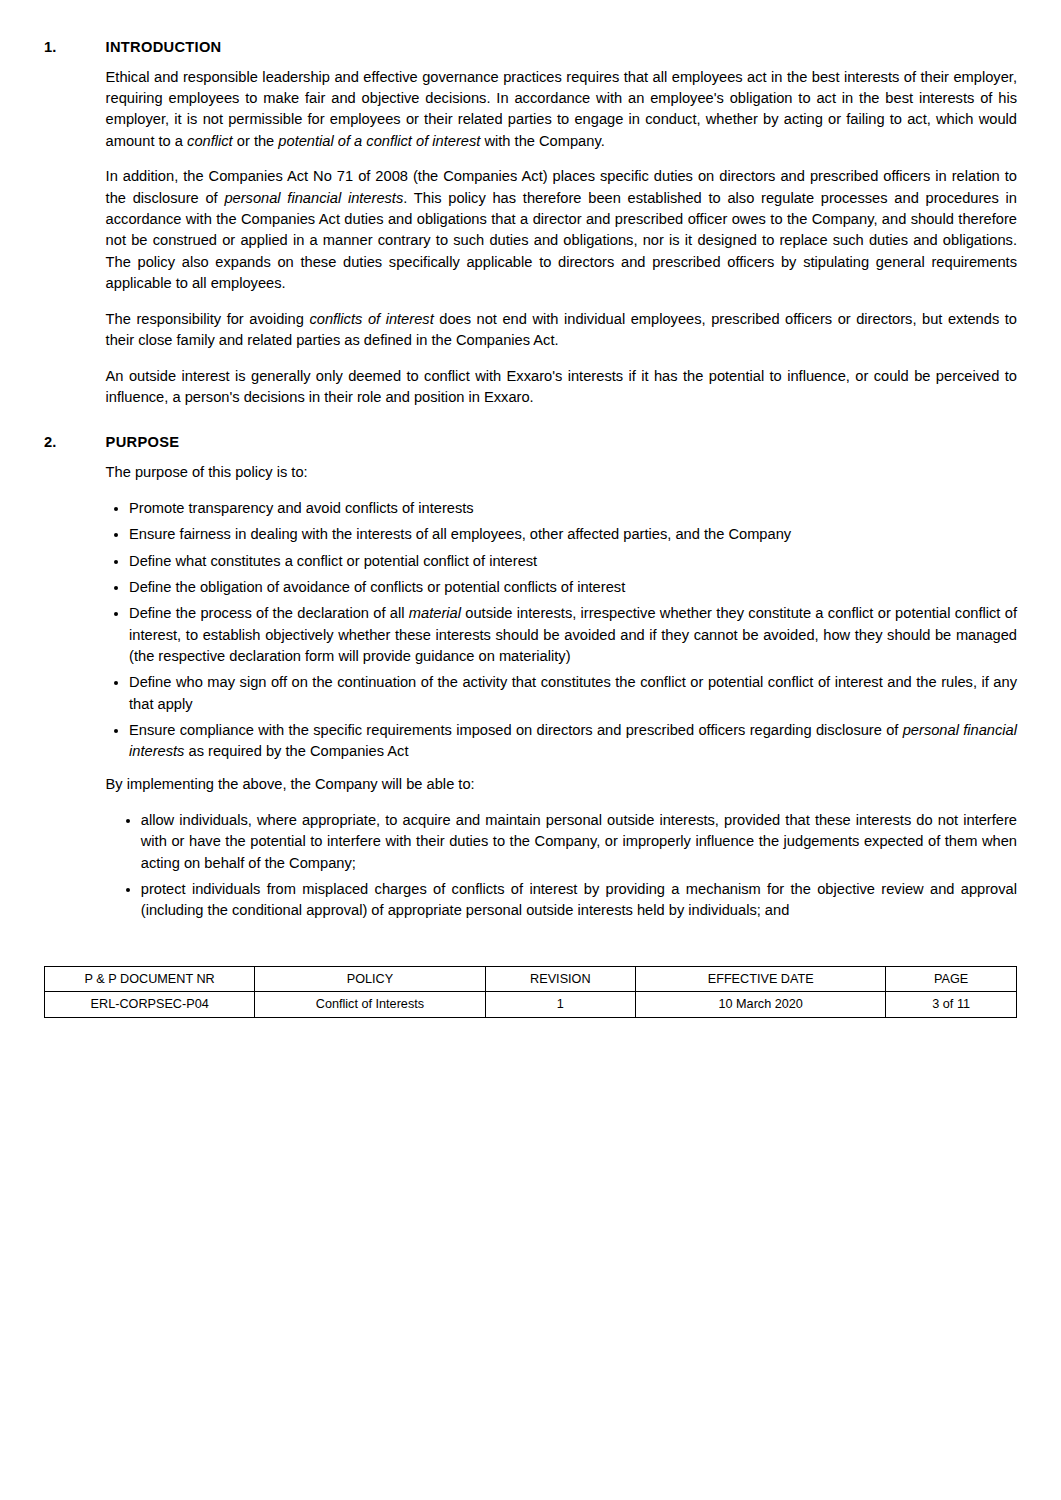1. INTRODUCTION
Ethical and responsible leadership and effective governance practices requires that all employees act in the best interests of their employer, requiring employees to make fair and objective decisions. In accordance with an employee's obligation to act in the best interests of his employer, it is not permissible for employees or their related parties to engage in conduct, whether by acting or failing to act, which would amount to a conflict or the potential of a conflict of interest with the Company.
In addition, the Companies Act No 71 of 2008 (the Companies Act) places specific duties on directors and prescribed officers in relation to the disclosure of personal financial interests. This policy has therefore been established to also regulate processes and procedures in accordance with the Companies Act duties and obligations that a director and prescribed officer owes to the Company, and should therefore not be construed or applied in a manner contrary to such duties and obligations, nor is it designed to replace such duties and obligations. The policy also expands on these duties specifically applicable to directors and prescribed officers by stipulating general requirements applicable to all employees.
The responsibility for avoiding conflicts of interest does not end with individual employees, prescribed officers or directors, but extends to their close family and related parties as defined in the Companies Act.
An outside interest is generally only deemed to conflict with Exxaro's interests if it has the potential to influence, or could be perceived to influence, a person's decisions in their role and position in Exxaro.
2. PURPOSE
The purpose of this policy is to:
Promote transparency and avoid conflicts of interests
Ensure fairness in dealing with the interests of all employees, other affected parties, and the Company
Define what constitutes a conflict or potential conflict of interest
Define the obligation of avoidance of conflicts or potential conflicts of interest
Define the process of the declaration of all material outside interests, irrespective whether they constitute a conflict or potential conflict of interest, to establish objectively whether these interests should be avoided and if they cannot be avoided, how they should be managed (the respective declaration form will provide guidance on materiality)
Define who may sign off on the continuation of the activity that constitutes the conflict or potential conflict of interest and the rules, if any that apply
Ensure compliance with the specific requirements imposed on directors and prescribed officers regarding disclosure of personal financial interests as required by the Companies Act
By implementing the above, the Company will be able to:
allow individuals, where appropriate, to acquire and maintain personal outside interests, provided that these interests do not interfere with or have the potential to interfere with their duties to the Company, or improperly influence the judgements expected of them when acting on behalf of the Company;
protect individuals from misplaced charges of conflicts of interest by providing a mechanism for the objective review and approval (including the conditional approval) of appropriate personal outside interests held by individuals; and
| P & P DOCUMENT NR | POLICY | REVISION | EFFECTIVE DATE | PAGE |
| ERL-CORPSEC-P04 | Conflict of Interests | 1 | 10 March 2020 | 3 of 11 |